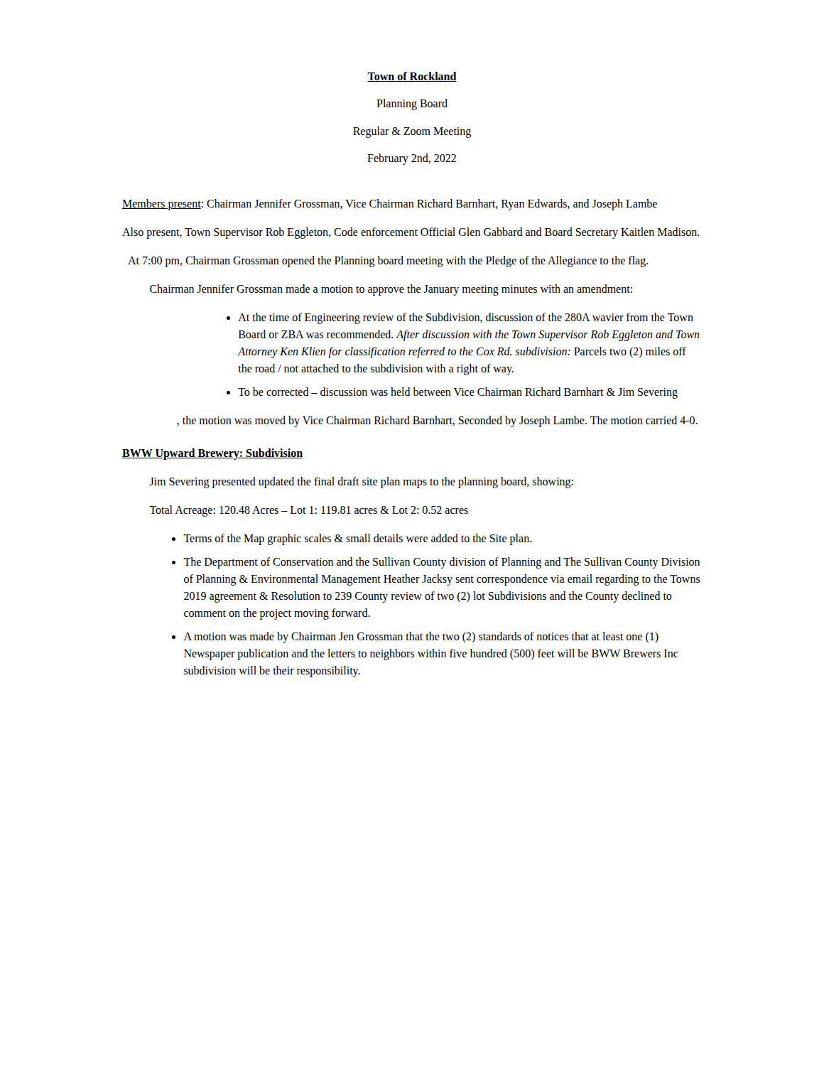Town of Rockland
Planning Board
Regular & Zoom Meeting
February 2nd, 2022
Members present: Chairman Jennifer Grossman, Vice Chairman Richard Barnhart, Ryan Edwards, and Joseph Lambe
Also present, Town Supervisor Rob Eggleton, Code enforcement Official Glen Gabbard and Board Secretary Kaitlen Madison.
At 7:00 pm, Chairman Grossman opened the Planning board meeting with the Pledge of the Allegiance to the flag.
Chairman Jennifer Grossman made a motion to approve the January meeting minutes with an amendment:
At the time of Engineering review of the Subdivision, discussion of the 280A wavier from the Town Board or ZBA was recommended. After discussion with the Town Supervisor Rob Eggleton and Town Attorney Ken Klien for classification referred to the Cox Rd. subdivision: Parcels two (2) miles off the road / not attached to the subdivision with a right of way.
To be corrected – discussion was held between Vice Chairman Richard Barnhart & Jim Severing
, the motion was moved by Vice Chairman Richard Barnhart, Seconded by Joseph Lambe. The motion carried 4-0.
BWW Upward Brewery: Subdivision
Jim Severing presented updated the final draft site plan maps to the planning board, showing:
Total Acreage: 120.48 Acres – Lot 1: 119.81 acres & Lot 2: 0.52 acres
Terms of the Map graphic scales & small details were added to the Site plan.
The Department of Conservation and the Sullivan County division of Planning and The Sullivan County Division of Planning & Environmental Management Heather Jacksy sent correspondence via email regarding to the Towns 2019 agreement & Resolution to 239 County review of two (2) lot Subdivisions and the County declined to comment on the project moving forward.
A motion was made by Chairman Jen Grossman that the two (2) standards of notices that at least one (1) Newspaper publication and the letters to neighbors within five hundred (500) feet will be BWW Brewers Inc subdivision will be their responsibility.